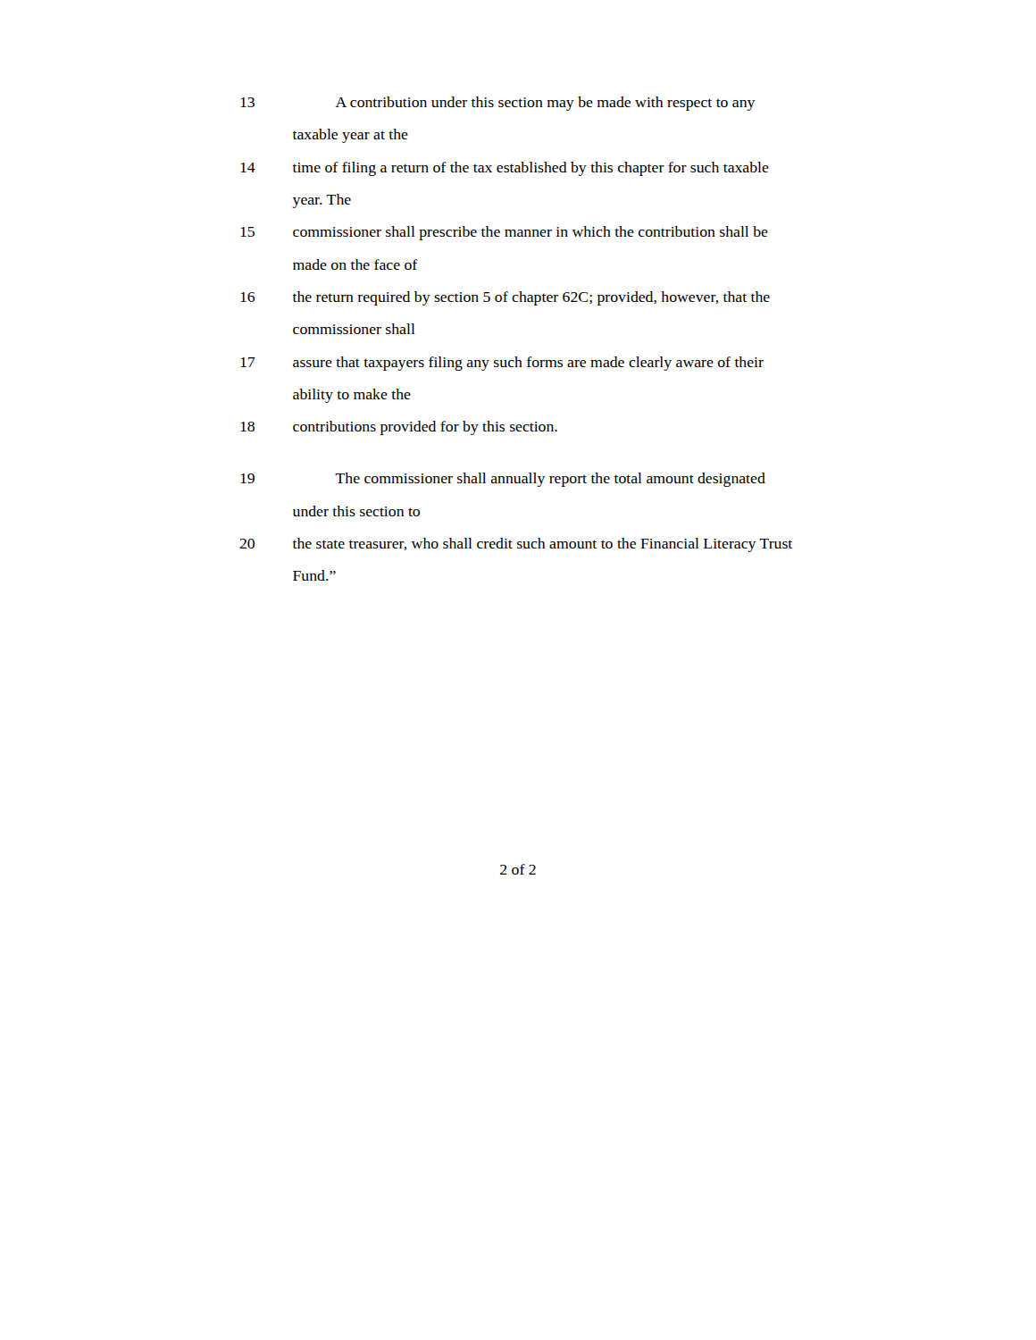13 A contribution under this section may be made with respect to any taxable year at the
14 time of filing a return of the tax established by this chapter for such taxable year. The
15 commissioner shall prescribe the manner in which the contribution shall be made on the face of
16 the return required by section 5 of chapter 62C; provided, however, that the commissioner shall
17 assure that taxpayers filing any such forms are made clearly aware of their ability to make the
18 contributions provided for by this section.
19 The commissioner shall annually report the total amount designated under this section to
20 the state treasurer, who shall credit such amount to the Financial Literacy Trust Fund.”
2 of 2